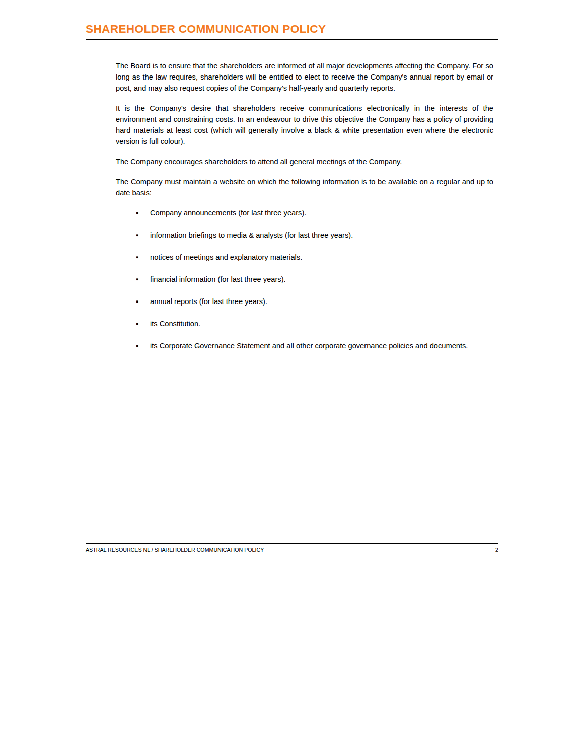SHAREHOLDER COMMUNICATION POLICY
The Board is to ensure that the shareholders are informed of all major developments affecting the Company. For so long as the law requires, shareholders will be entitled to elect to receive the Company's annual report by email or post, and may also request copies of the Company's half-yearly and quarterly reports.
It is the Company's desire that shareholders receive communications electronically in the interests of the environment and constraining costs. In an endeavour to drive this objective the Company has a policy of providing hard materials at least cost (which will generally involve a black & white presentation even where the electronic version is full colour).
The Company encourages shareholders to attend all general meetings of the Company.
The Company must maintain a website on which the following information is to be available on a regular and up to date basis:
Company announcements (for last three years).
information briefings to media & analysts (for last three years).
notices of meetings and explanatory materials.
financial information (for last three years).
annual reports (for last three years).
its Constitution.
its Corporate Governance Statement and all other corporate governance policies and documents.
ASTRAL RESOURCES NL / SHAREHOLDER COMMUNICATION POLICY 2